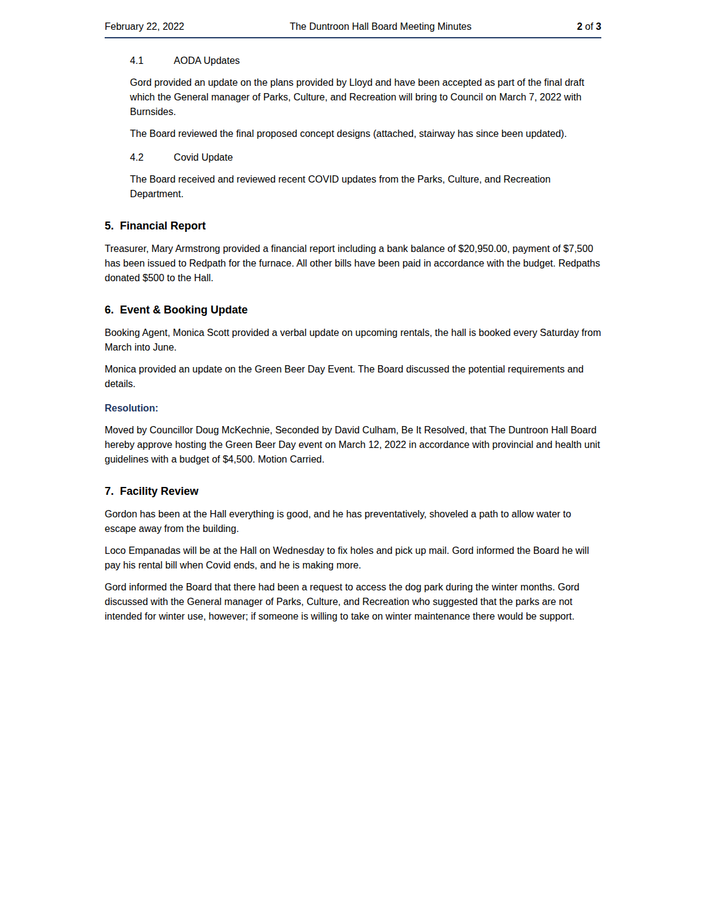February 22, 2022 The Duntroon Hall Board Meeting Minutes 2 of 3
4.1 AODA Updates
Gord provided an update on the plans provided by Lloyd and have been accepted as part of the final draft which the General manager of Parks, Culture, and Recreation will bring to Council on March 7, 2022 with Burnsides.
The Board reviewed the final proposed concept designs (attached, stairway has since been updated).
4.2 Covid Update
The Board received and reviewed recent COVID updates from the Parks, Culture, and Recreation Department.
5. Financial Report
Treasurer, Mary Armstrong provided a financial report including a bank balance of $20,950.00, payment of $7,500 has been issued to Redpath for the furnace. All other bills have been paid in accordance with the budget. Redpaths donated $500 to the Hall.
6. Event & Booking Update
Booking Agent, Monica Scott provided a verbal update on upcoming rentals, the hall is booked every Saturday from March into June.
Monica provided an update on the Green Beer Day Event. The Board discussed the potential requirements and details.
Resolution:
Moved by Councillor Doug McKechnie, Seconded by David Culham, Be It Resolved, that The Duntroon Hall Board hereby approve hosting the Green Beer Day event on March 12, 2022 in accordance with provincial and health unit guidelines with a budget of $4,500. Motion Carried.
7. Facility Review
Gordon has been at the Hall everything is good, and he has preventatively, shoveled a path to allow water to escape away from the building.
Loco Empanadas will be at the Hall on Wednesday to fix holes and pick up mail. Gord informed the Board he will pay his rental bill when Covid ends, and he is making more.
Gord informed the Board that there had been a request to access the dog park during the winter months. Gord discussed with the General manager of Parks, Culture, and Recreation who suggested that the parks are not intended for winter use, however; if someone is willing to take on winter maintenance there would be support.